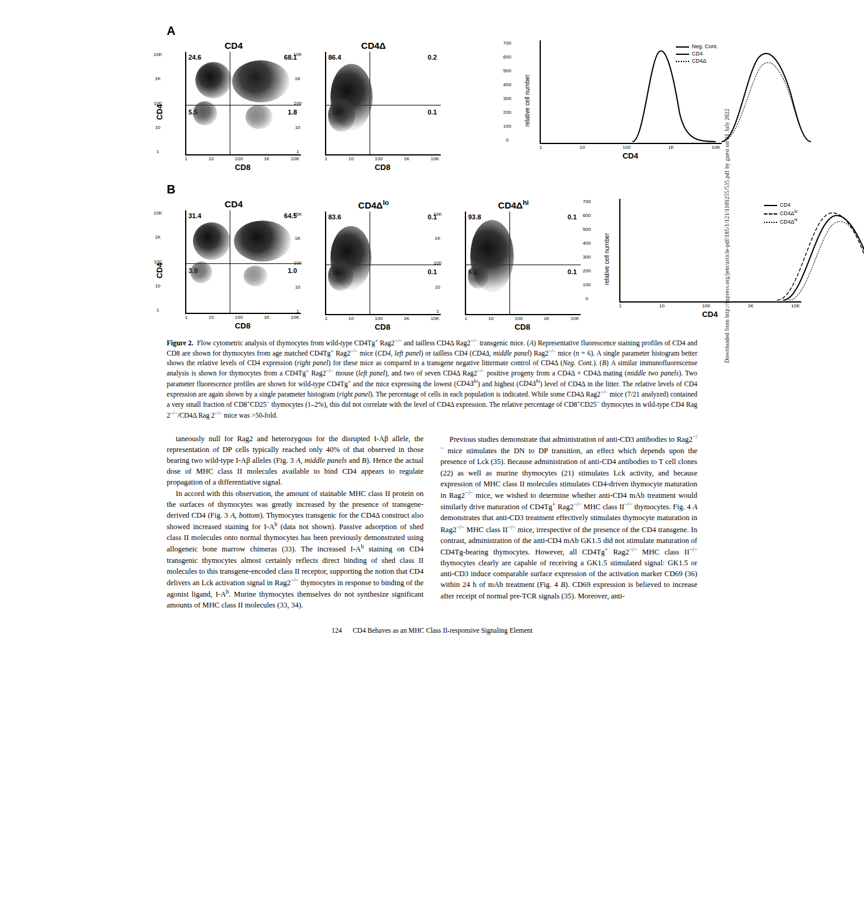Downloaded from http://rupress.org/jem/article-pdf/185/1/121/1109255/535.pdf by guest on 01 July 2022
A
CD4
CD4
10K 1K 100101
24.6
68.1
5.5
1.8
1101001K 10K
CD8
CD4Δ
10K 1K 100101
86.4
0.2
13.3
0.1
1101001K 10K
CD8
relative cell number
7006005004003002001000
Neg. Cont.
CD4
CD4Δ
1101001K 10K
CD4
B
CD4
CD4
10K 1K 100101
31.4
64.5
3.0
1.0
1101001K 10K
CD8
CD4Δlo
10K 1K 100101
83.6
0.1
16.2
0.1
1101001K 10K
CD8
CD4Δhi
10K 1K 100101
93.8
0.1
6.1
0.1
1101001K 10K
CD8
relative cell number
7006005004003002001000
CD4
CD4Δlo
CD4Δhi
1101001K 10K
CD4
Figure 2. Flow cytometric analysis of thymocytes from wild-type CD4Tg+ Rag2−/− and tailless CD4Δ Rag2−/− transgenic mice. (A) Representative fluorescence staining profiles of CD4 and CD8 are shown for thymocytes from age matched CD4Tg+ Rag2−/− mice (CD4, left panel) or tailless CD4 (CD4Δ, middle panel) Rag2−/− mice (n = 6). A single parameter histogram better shows the relative levels of CD4 expression (right panel) for these mice as compared to a transgene negative littermate control of CD4Δ (Neg. Cont.). (B) A similar immunofluorescense analysis is shown for thymocytes from a CD4Tg+ Rag2−/− mouse (left panel), and two of seven CD4Δ Rag2−/− positive progeny from a CD4Δ × CD4Δ mating (middle two panels). Two parameter fluorescence profiles are shown for wild-type CD4Tg+ and the mice expressing the lowest (CD4Δlo) and highest (CD4Δhi) level of CD4Δ in the litter. The relative levels of CD4 expression are again shown by a single parameter histogram (right panel). The percentage of cells in each population is indicated. While some CD4Δ Rag2−/− mice (7/21 analyzed) contained a very small fraction of CD8+CD25− thymocytes (1–2%), this did not correlate with the level of CD4Δ expression. The relative percentage of CD8+CD25− thymocytes in wild-type CD4 Rag 2−/−/CD4Δ Rag 2−/− mice was >50-fold.
taneously null for Rag2 and heterozygous for the disrupted I-Aβ allele, the representation of DP cells typically reached only 40% of that observed in those bearing two wild-type I-Aβ alleles (Fig. 3 A, middle panels and B). Hence the actual dose of MHC class II molecules available to bind CD4 appears to regulate propagation of a differentiative signal.
In accord with this observation, the amount of stainable MHC class II protein on the surfaces of thymocytes was greatly increased by the presence of transgene-derived CD4 (Fig. 3 A, bottom). Thymocytes transgenic for the CD4Δ construct also showed increased staining for I-Ab (data not shown). Passive adsorption of shed class II molecules onto normal thymocytes has been previously demonstrated using allogeneic bone marrow chimeras (33). The increased I-Ab staining on CD4 transgenic thymocytes almost certainly reflects direct binding of shed class II molecules to this transgene-encoded class II receptor, supporting the notion that CD4 delivers an Lck activation signal in Rag2−/− thymocytes in response to binding of the agonist ligand, I-Ab. Murine thymocytes themselves do not synthesize significant amounts of MHC class II molecules (33, 34).
Previous studies demonstrate that administration of anti-CD3 antibodies to Rag2−/− mice stimulates the DN to DP transition, an effect which depends upon the presence of Lck (35). Because administration of anti-CD4 antibodies to T cell clones (22) as well as murine thymocytes (21) stimulates Lck activity, and because expression of MHC class II molecules stimulates CD4-driven thymocyte maturation in Rag2−/− mice, we wished to determine whether anti-CD4 mAb treatment would similarly drive maturation of CD4Tg+ Rag2−/− MHC class II−/− thymocytes. Fig. 4 A demonstrates that anti-CD3 treatment effectively stimulates thymocyte maturation in Rag2−/− MHC class II−/− mice, irrespective of the presence of the CD4 transgene. In contrast, administration of the anti-CD4 mAb GK1.5 did not stimulate maturation of CD4Tg-bearing thymocytes. However, all CD4Tg+ Rag2−/− MHC class II−/− thymocytes clearly are capable of receiving a GK1.5 stimulated signal: GK1.5 or anti-CD3 induce comparable surface expression of the activation marker CD69 (36) within 24 h of mAb treatment (Fig. 4 B). CD69 expression is believed to increase after receipt of normal pre-TCR signals (35). Moreover, anti-
124 CD4 Behaves as an MHC Class II-responsive Signaling Element